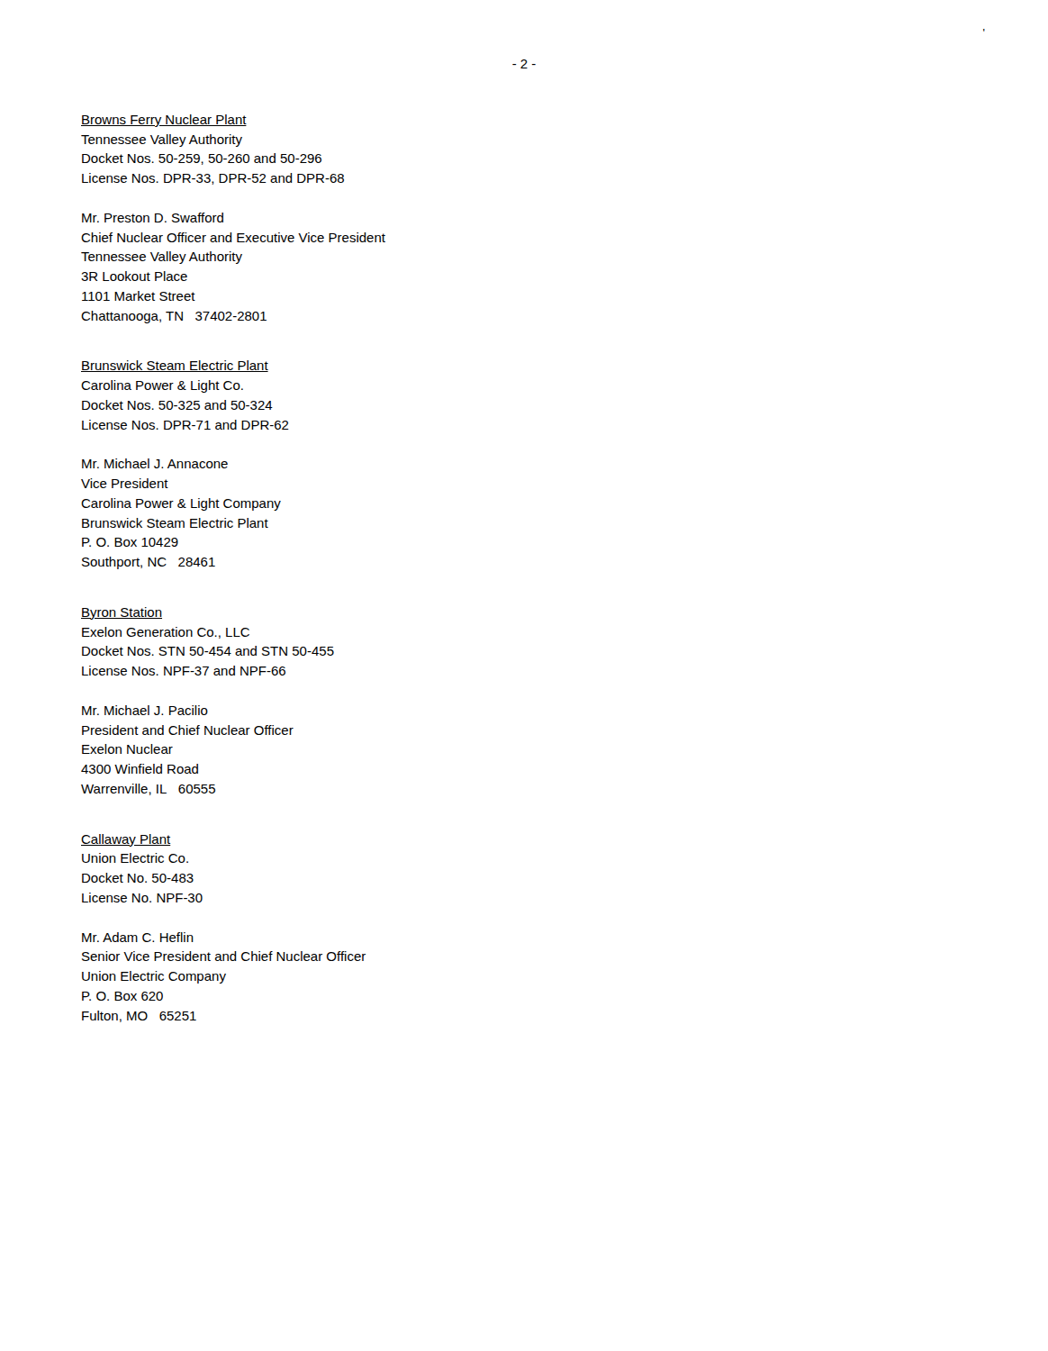'
- 2 -
Browns Ferry Nuclear Plant
Tennessee Valley Authority
Docket Nos. 50-259, 50-260 and 50-296
License Nos. DPR-33, DPR-52 and DPR-68
Mr. Preston D. Swafford
Chief Nuclear Officer and Executive Vice President
Tennessee Valley Authority
3R Lookout Place
1101 Market Street
Chattanooga, TN 37402-2801
Brunswick Steam Electric Plant
Carolina Power & Light Co.
Docket Nos. 50-325 and 50-324
License Nos. DPR-71 and DPR-62
Mr. Michael J. Annacone
Vice President
Carolina Power & Light Company
Brunswick Steam Electric Plant
P. O. Box 10429
Southport, NC 28461
Byron Station
Exelon Generation Co., LLC
Docket Nos. STN 50-454 and STN 50-455
License Nos. NPF-37 and NPF-66
Mr. Michael J. Pacilio
President and Chief Nuclear Officer
Exelon Nuclear
4300 Winfield Road
Warrenville, IL 60555
Callaway Plant
Union Electric Co.
Docket No. 50-483
License No. NPF-30
Mr. Adam C. Heflin
Senior Vice President and Chief Nuclear Officer
Union Electric Company
P. O. Box 620
Fulton, MO 65251